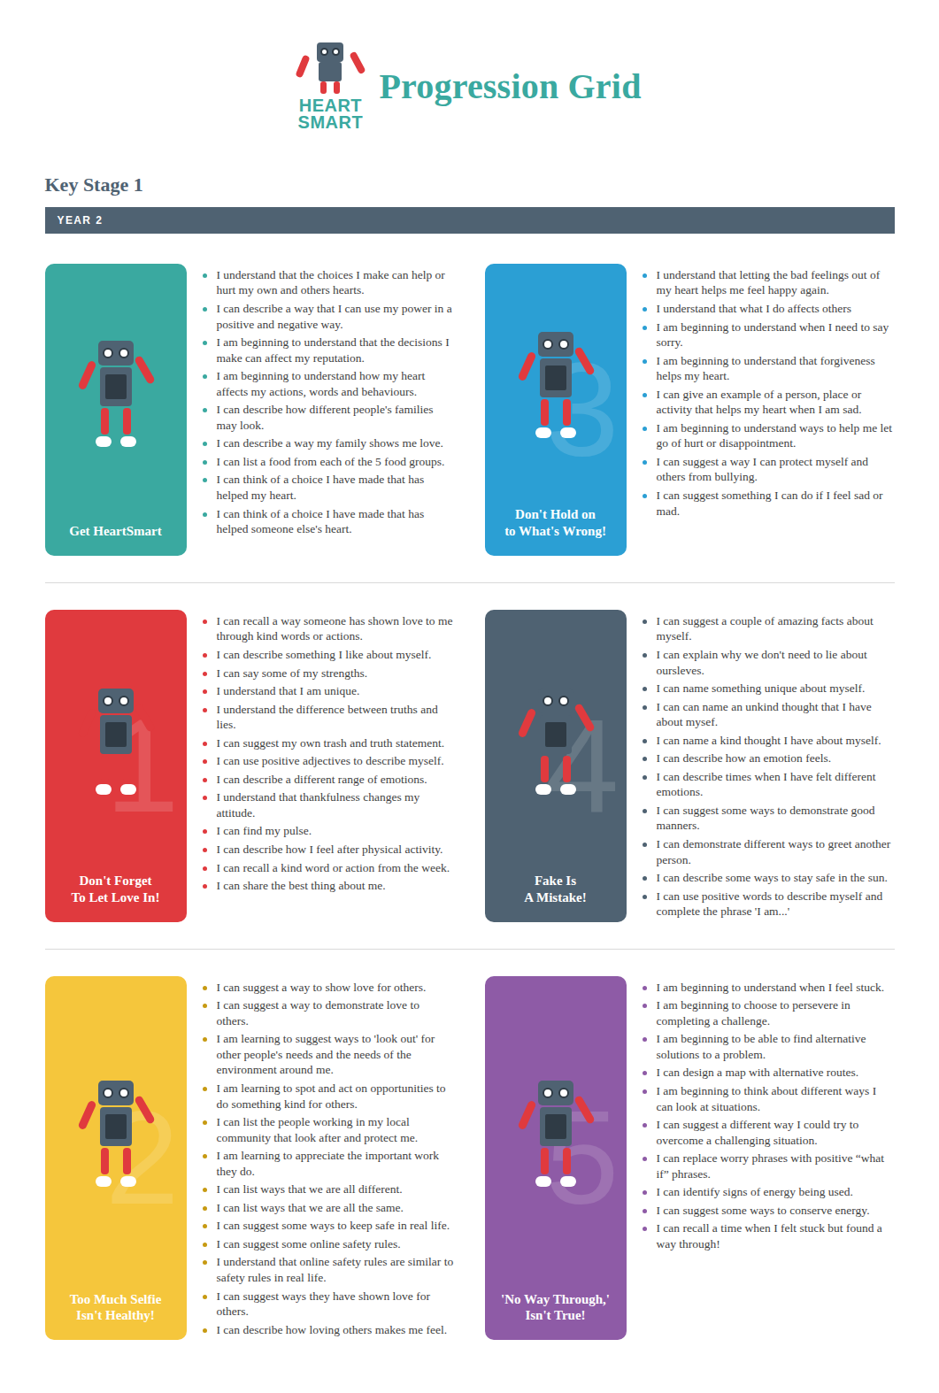HEART SMART
Progression Grid
Key Stage 1
YEAR 2
Get HeartSmart
I understand that the choices I make can help or hurt my own and others hearts.
I can describe a way that I can use my power in a positive and negative way.
I am beginning to understand that the decisions I make can affect my reputation.
I am beginning to understand how my heart affects my actions, words and behaviours.
I can describe how different people's families may look.
I can describe a way my family shows me love.
I can list a food from each of the 5 food groups.
I can think of a choice I have made that has helped my heart.
I can think of a choice I have made that has helped someone else's heart.
3
Don't Hold on
to What's Wrong!
I understand that letting the bad feelings out of my heart helps me feel happy again.
I understand that what I do affects others
I am beginning to understand when I need to say sorry.
I am beginning to understand that forgiveness helps my heart.
I can give an example of a person, place or activity that helps my heart when I am sad.
I am beginning to understand ways to help me let go of hurt or disappointment.
I can suggest a way I can protect myself and others from bullying.
I can suggest something I can do if I feel sad or mad.
1
Don't Forget
To Let Love In!
I can recall a way someone has shown love to me through kind words or actions.
I can describe something I like about myself.
I can say some of my strengths.
I understand that I am unique.
I understand the difference between truths and lies.
I can suggest my own trash and truth statement.
I can use positive adjectives to describe myself.
I can describe a different range of emotions.
I understand that thankfulness changes my attitude.
I can find my pulse.
I can describe how I feel after physical activity.
I can recall a kind word or action from the week.
I can share the best thing about me.
4
Fake Is
A Mistake!
I can suggest a couple of amazing facts about myself.
I can explain why we don't need to lie about oursleves.
I can name something unique about myself.
I can can name an unkind thought that I have about mysef.
I can name a kind thought I have about myself.
I can describe how an emotion feels.
I can describe times when I have felt different emotions.
I can suggest some ways to demonstrate good manners.
I can demonstrate different ways to greet another person.
I can describe some ways to stay safe in the sun.
I can use positive words to describe myself and complete the phrase 'I am...'
2
Too Much Selfie
Isn't Healthy!
I can suggest a way to show love for others.
I can suggest a way to demonstrate love to others.
I am learning to suggest ways to 'look out' for other people's needs and the needs of the environment around me.
I am learning to spot and act on opportunities to do something kind for others.
I can list the people working in my local community that look after and protect me.
I am learning to appreciate the important work they do.
I can list ways that we are all different.
I can list ways that we are all the same.
I can suggest some ways to keep safe in real life.
I can suggest some online safety rules.
I understand that online safety rules are similar to safety rules in real life.
I can suggest ways they have shown love for others.
I can describe how loving others makes me feel.
5
'No Way Through,'
Isn't True!
I am beginning to understand when I feel stuck.
I am beginning to choose to persevere in completing a challenge.
I am beginning to be able to find alternative solutions to a problem.
I can design a map with alternative routes.
I am beginning to think about different ways I can look at situations.
I can suggest a different way I could try to overcome a challenging situation.
I can replace worry phrases with positive “what if” phrases.
I can identify signs of energy being used.
I can suggest some ways to conserve energy.
I can recall a time when I felt stuck but found a way through!